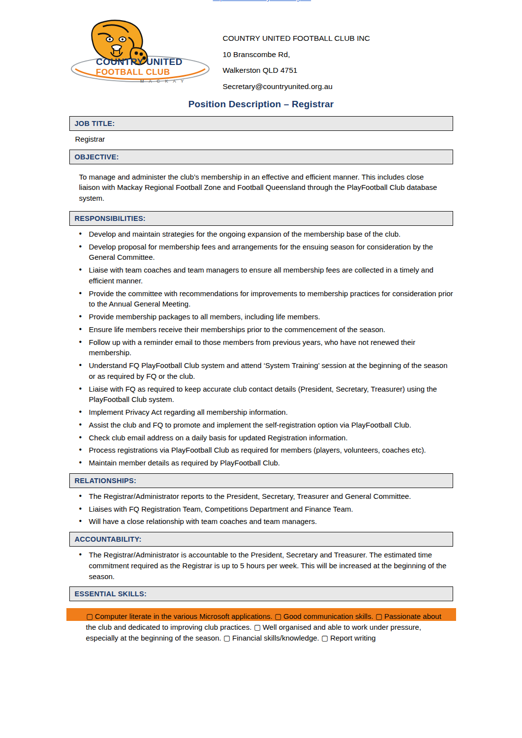Country United Football Club Mackay — tiger mascot logo COUNTRY UNITED FOOTBALL CLUB M A C K A Y
COUNTRY UNITED FOOTBALL CLUB INC
10 Branscombe Rd,
Walkerston QLD 4751
Secretary@countryunited.org.au
Position Description – Registrar
JOB TITLE:
Registrar
OBJECTIVE:
To manage and administer the club’s membership in an effective and efficient manner. This includes close liaison with Mackay Regional Football Zone and Football Queensland through the PlayFootball Club database system.
RESPONSIBILITIES:
Develop and maintain strategies for the ongoing expansion of the membership base of the club.
Develop proposal for membership fees and arrangements for the ensuing season for consideration by the General Committee.
Liaise with team coaches and team managers to ensure all membership fees are collected in a timely and efficient manner.
Provide the committee with recommendations for improvements to membership practices for consideration prior to the Annual General Meeting.
Provide membership packages to all members, including life members.
Ensure life members receive their memberships prior to the commencement of the season.
Follow up with a reminder email to those members from previous years, who have not renewed their membership.
Understand FQ PlayFootball Club system and attend ‘System Training’ session at the beginning of the season or as required by FQ or the club.
Liaise with FQ as required to keep accurate club contact details (President, Secretary, Treasurer) using the PlayFootball Club system.
Implement Privacy Act regarding all membership information.
Assist the club and FQ to promote and implement the self-registration option via PlayFootball Club.
Check club email address on a daily basis for updated Registration information.
Process registrations via PlayFootball Club as required for members (players, volunteers, coaches etc).
Maintain member details as required by PlayFootball Club.
RELATIONSHIPS:
The Registrar/Administrator reports to the President, Secretary, Treasurer and General Committee.
Liaises with FQ Registration Team, Competitions Department and Finance Team.
Will have a close relationship with team coaches and team managers.
ACCOUNTABILITY:
The Registrar/Administrator is accountable to the President, Secretary and Treasurer. The estimated time commitment required as the Registrar is up to 5 hours per week. This will be increased at the beginning of the season.
ESSENTIAL SKILLS:
. https://www.countryunited.org.au/
▢ Computer literate in the various Microsoft applications. ▢ Good communication skills. ▢ Passionate about the club and dedicated to improving club practices. ▢ Well organised and able to work under pressure, especially at the beginning of the season. ▢ Financial skills/knowledge. ▢ Report writing